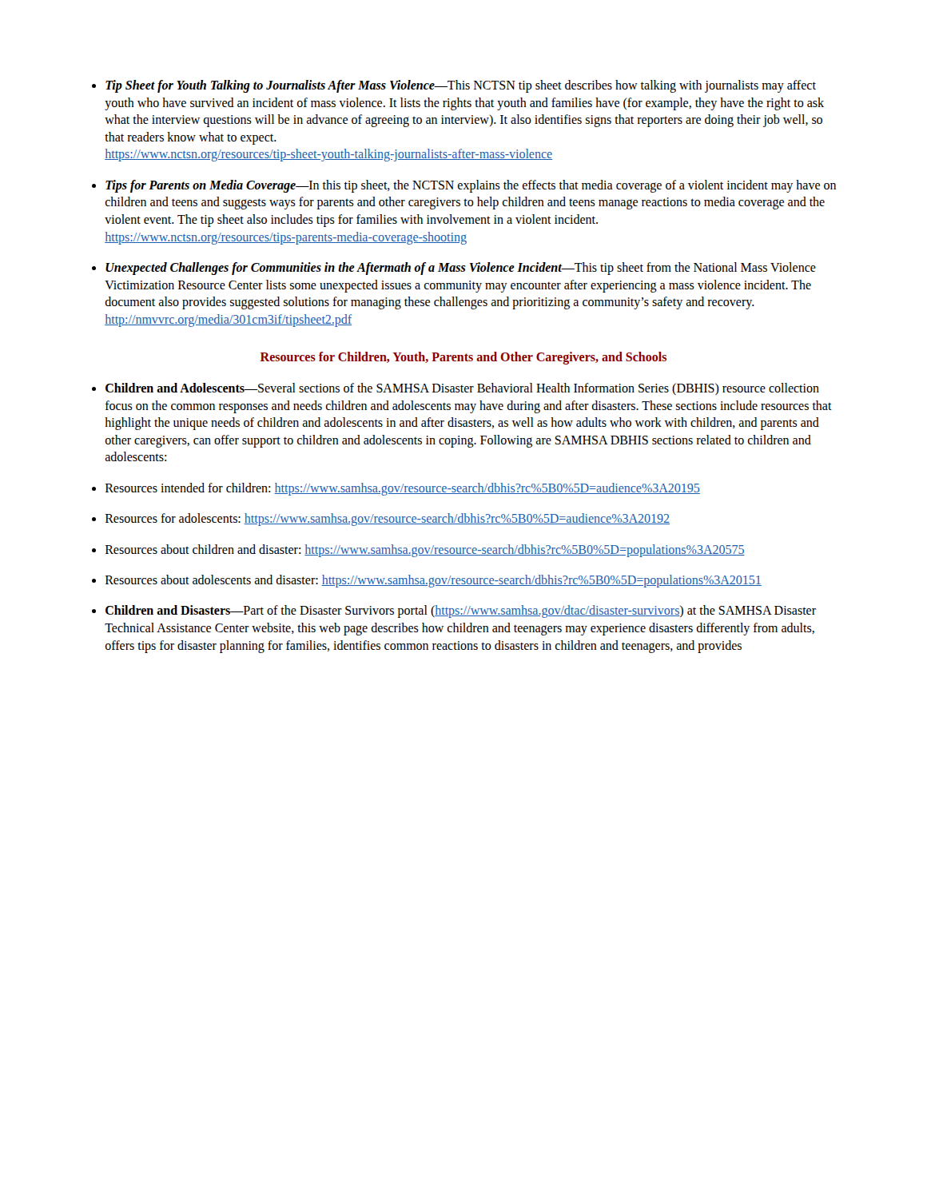Tip Sheet for Youth Talking to Journalists After Mass Violence—This NCTSN tip sheet describes how talking with journalists may affect youth who have survived an incident of mass violence. It lists the rights that youth and families have (for example, they have the right to ask what the interview questions will be in advance of agreeing to an interview). It also identifies signs that reporters are doing their job well, so that readers know what to expect. https://www.nctsn.org/resources/tip-sheet-youth-talking-journalists-after-mass-violence
Tips for Parents on Media Coverage—In this tip sheet, the NCTSN explains the effects that media coverage of a violent incident may have on children and teens and suggests ways for parents and other caregivers to help children and teens manage reactions to media coverage and the violent event. The tip sheet also includes tips for families with involvement in a violent incident. https://www.nctsn.org/resources/tips-parents-media-coverage-shooting
Unexpected Challenges for Communities in the Aftermath of a Mass Violence Incident—This tip sheet from the National Mass Violence Victimization Resource Center lists some unexpected issues a community may encounter after experiencing a mass violence incident. The document also provides suggested solutions for managing these challenges and prioritizing a community’s safety and recovery. http://nmvvrc.org/media/301cm3if/tipsheet2.pdf
Resources for Children, Youth, Parents and Other Caregivers, and Schools
Children and Adolescents—Several sections of the SAMHSA Disaster Behavioral Health Information Series (DBHIS) resource collection focus on the common responses and needs children and adolescents may have during and after disasters. These sections include resources that highlight the unique needs of children and adolescents in and after disasters, as well as how adults who work with children, and parents and other caregivers, can offer support to children and adolescents in coping. Following are SAMHSA DBHIS sections related to children and adolescents:
Resources intended for children: https://www.samhsa.gov/resource-search/dbhis?rc%5B0%5D=audience%3A20195
Resources for adolescents: https://www.samhsa.gov/resource-search/dbhis?rc%5B0%5D=audience%3A20192
Resources about children and disaster: https://www.samhsa.gov/resource-search/dbhis?rc%5B0%5D=populations%3A20575
Resources about adolescents and disaster: https://www.samhsa.gov/resource-search/dbhis?rc%5B0%5D=populations%3A20151
Children and Disasters—Part of the Disaster Survivors portal (https://www.samhsa.gov/dtac/disaster-survivors) at the SAMHSA Disaster Technical Assistance Center website, this web page describes how children and teenagers may experience disasters differently from adults, offers tips for disaster planning for families, identifies common reactions to disasters in children and teenagers, and provides